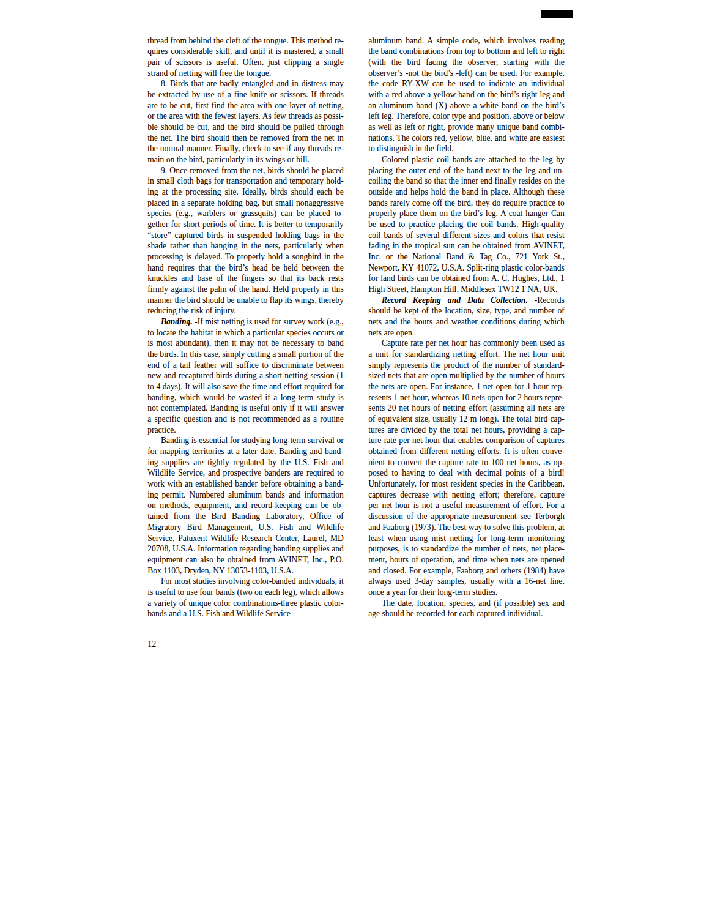thread from behind the cleft of the tongue. This method requires considerable skill, and until it is mastered, a small pair of scissors is useful. Often, just clipping a single strand of netting will free the tongue.
8. Birds that are badly entangled and in distress may be extracted by use of a fine knife or scissors. If threads are to be cut, first find the area with one layer of netting, or the area with the fewest layers. As few threads as possible should be cut, and the bird should be pulled through the net. The bird should then be removed from the net in the normal manner. Finally, check to see if any threads remain on the bird, particularly in its wings or bill.
9. Once removed from the net, birds should be placed in small cloth bags for transportation and temporary holding at the processing site. Ideally, birds should each be placed in a separate holding bag, but small nonaggressive species (e.g., warblers or grassquits) can be placed together for short periods of time. It is better to temporarily “store” captured birds in suspended holding bags in the shade rather than hanging in the nets, particularly when processing is delayed. To properly hold a songbird in the hand requires that the bird’s head be held between the knuckles and base of the fingers so that its back rests firmly against the palm of the hand. Held properly in this manner the bird should be unable to flap its wings, thereby reducing the risk of injury.
Banding. -If mist netting is used for survey work (e.g., to locate the habitat in which a particular species occurs or is most abundant), then it may not be necessary to band the birds. In this case, simply cutting a small portion of the end of a tail feather will suffice to discriminate between new and recaptured birds during a short netting session (1 to 4 days). It will also save the time and effort required for banding, which would be wasted if a long-term study is not contemplated. Banding is useful only if it will answer a specific question and is not recommended as a routine practice.
Banding is essential for studying long-term survival or for mapping territories at a later date. Banding and banding supplies are tightly regulated by the U.S. Fish and Wildlife Service, and prospective banders are required to work with an established bander before obtaining a banding permit. Numbered aluminum bands and information on methods, equipment, and record-keeping can be obtained from the Bird Banding Laboratory, Office of Migratory Bird Management, U.S. Fish and Wildlife Service, Patuxent Wildlife Research Center, Laurel, MD 20708, U.S.A. Information regarding banding supplies and equipment can also be obtained from AVINET, Inc., P.O. Box 1103, Dryden, NY 13053-1103, U.S.A.
For most studies involving color-banded individuals, it is useful to use four bands (two on each leg), which allows a variety of unique color combinations-three plastic color-bands and a U.S. Fish and Wildlife Service
aluminum band. A simple code, which involves reading the band combinations from top to bottom and left to right (with the bird facing the observer, starting with the observer’s -not the bird’s -left) can be used. For example, the code RY-XW can be used to indicate an individual with a red above a yellow band on the bird’s right leg and an aluminum band (X) above a white band on the bird’s left leg. Therefore, color type and position, above or below as well as left or right, provide many unique band combinations. The colors red, yellow, blue, and white are easiest to distinguish in the field.
Colored plastic coil bands are attached to the leg by placing the outer end of the band next to the leg and uncoiling the band so that the inner end finally resides on the outside and helps hold the band in place. Although these bands rarely come off the bird, they do require practice to properly place them on the bird’s leg. A coat hanger Can be used to practice placing the coil bands. High-quality coil bands of several different sizes and colors that resist fading in the tropical sun can be obtained from AVINET, Inc. or the National Band & Tag Co., 721 York St., Newport, KY 41072, U.S.A. Split-ring plastic color-bands for land birds can be obtained from A. C. Hughes, Ltd., 1 High Street, Hampton Hill, Middlesex TW12 1 NA, UK.
Record Keeping and Data Collection. -Records should be kept of the location, size, type, and number of nets and the hours and weather conditions during which nets are open.
Capture rate per net hour has commonly been used as a unit for standardizing netting effort. The net hour unit simply represents the product of the number of standard-sized nets that are open multiplied by the number of hours the nets are open. For instance, 1 net open for 1 hour represents 1 net hour, whereas 10 nets open for 2 hours represents 20 net hours of netting effort (assuming all nets are of equivalent size, usually 12 m long). The total bird captures are divided by the total net hours, providing a capture rate per net hour that enables comparison of captures obtained from different netting efforts. It is often convenient to convert the capture rate to 100 net hours, as opposed to having to deal with decimal points of a bird! Unfortunately, for most resident species in the Caribbean, captures decrease with netting effort; therefore, capture per net hour is not a useful measurement of effort. For a discussion of the appropriate measurement see Terborgh and Faaborg (1973). The best way to solve this problem, at least when using mist netting for long-term monitoring purposes, is to standardize the number of nets, net placement, hours of operation, and time when nets are opened and closed. For example, Faaborg and others (1984) have always used 3-day samples, usually with a 16-net line, once a year for their long-term studies.
The date, location, species, and (if possible) sex and age should be recorded for each captured individual.
12